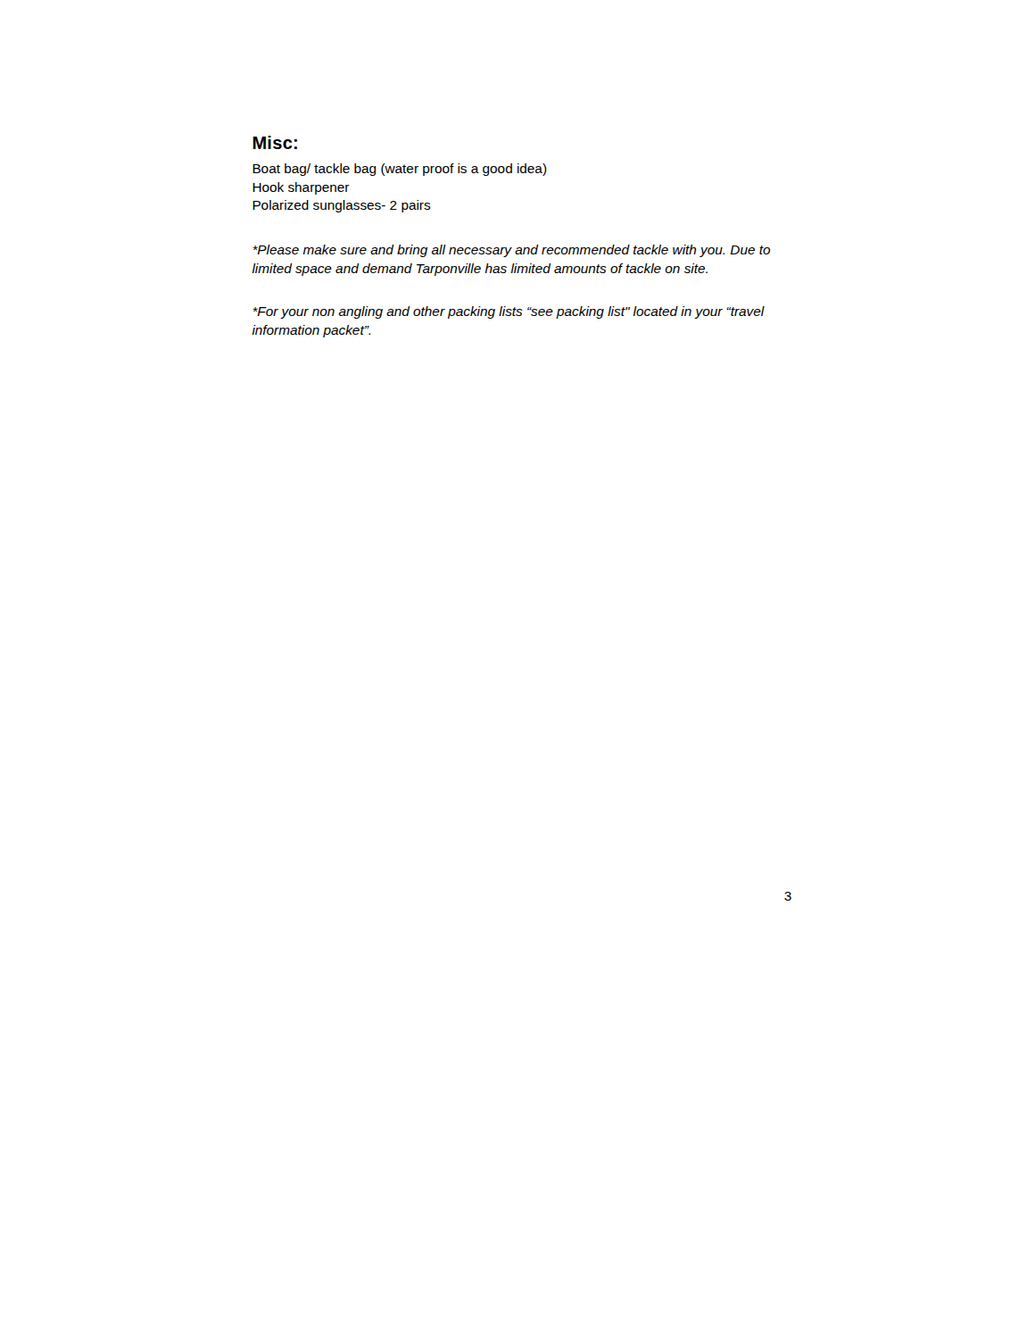Misc:
Boat bag/ tackle bag (water proof is a good idea)
Hook sharpener
Polarized sunglasses- 2 pairs
*Please make sure and bring all necessary and recommended tackle with you. Due to limited space and demand Tarponville has limited amounts of tackle on site.
*For your non angling and other packing lists “see packing list" located in your “travel information packet”.
3